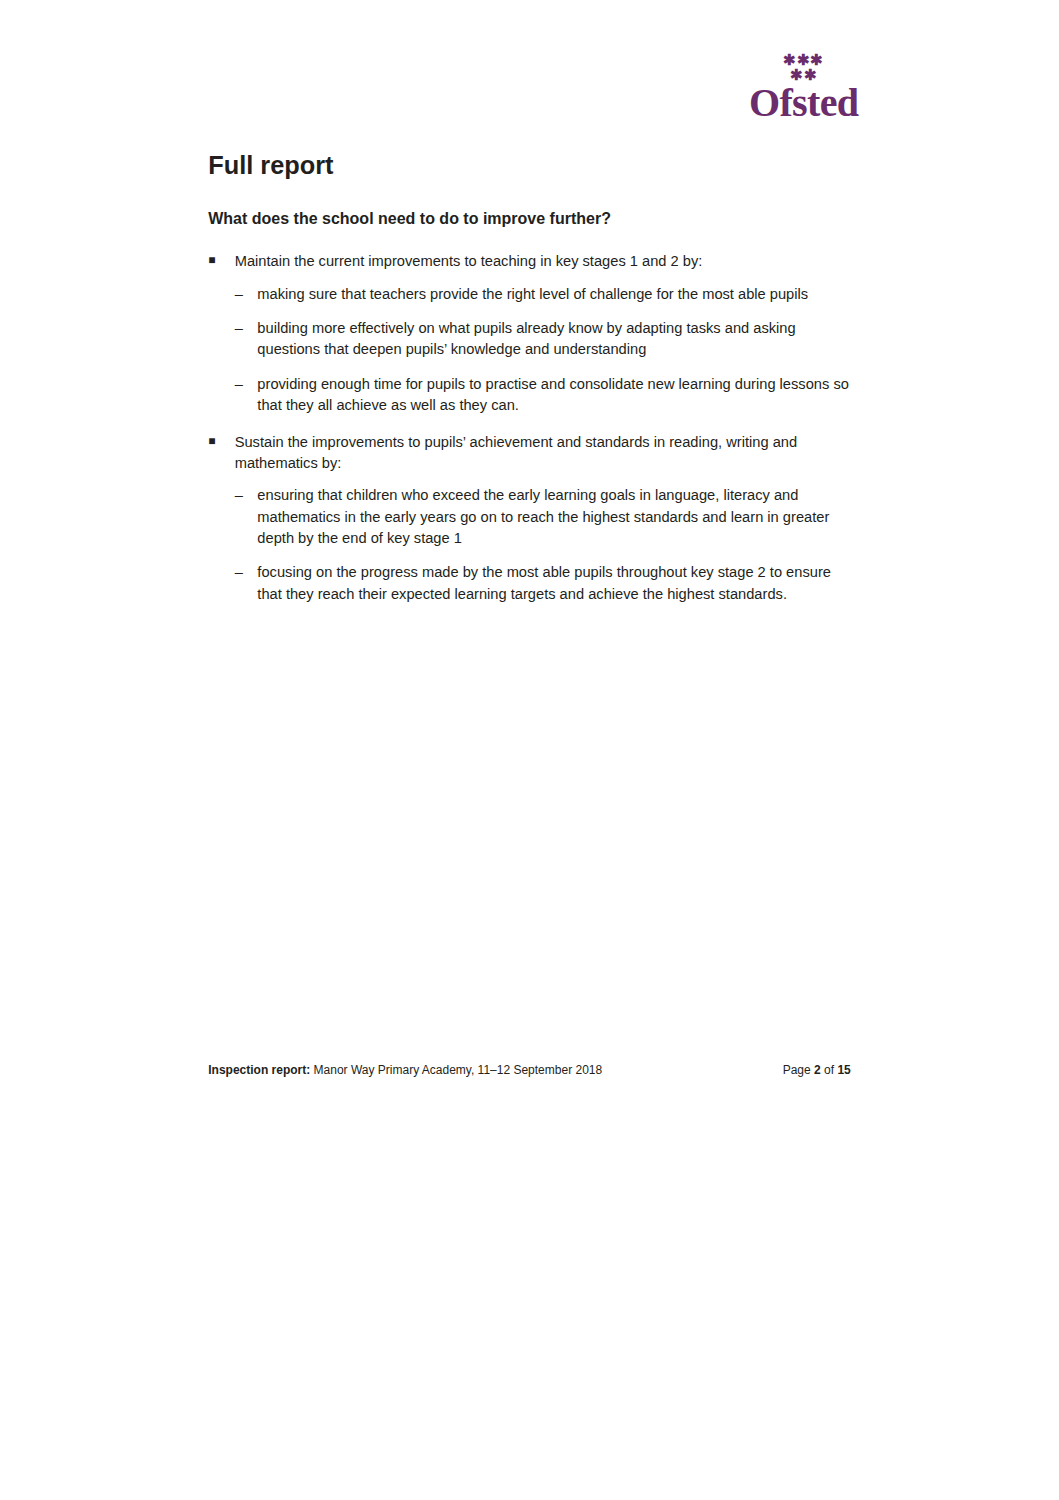✱✱✱
✱✱
Ofsted
Full report
What does the school need to do to improve further?
Maintain the current improvements to teaching in key stages 1 and 2 by:
making sure that teachers provide the right level of challenge for the most able pupils
building more effectively on what pupils already know by adapting tasks and asking questions that deepen pupils’ knowledge and understanding
providing enough time for pupils to practise and consolidate new learning during lessons so that they all achieve as well as they can.
Sustain the improvements to pupils’ achievement and standards in reading, writing and mathematics by:
ensuring that children who exceed the early learning goals in language, literacy and mathematics in the early years go on to reach the highest standards and learn in greater depth by the end of key stage 1
focusing on the progress made by the most able pupils throughout key stage 2 to ensure that they reach their expected learning targets and achieve the highest standards.
Inspection report: Manor Way Primary Academy, 11–12 September 2018
Page 2 of 15